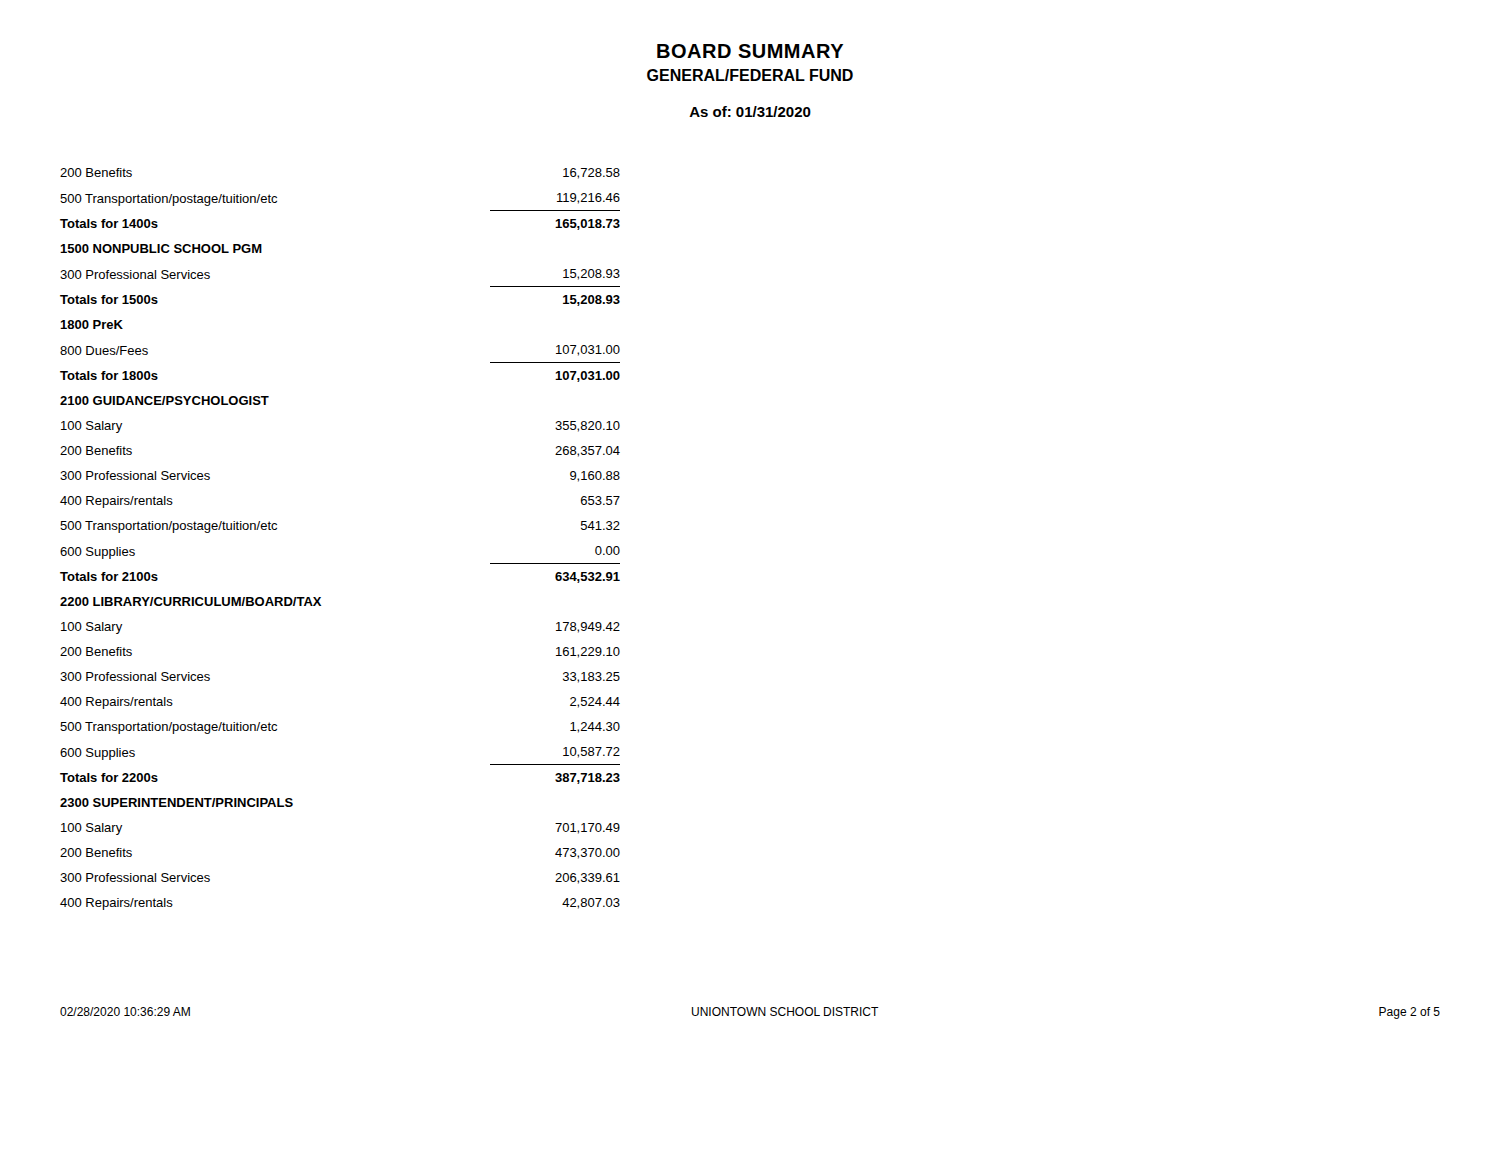BOARD SUMMARY
GENERAL/FEDERAL FUND
As of: 01/31/2020
| 200 Benefits | 16,728.58 |
| 500 Transportation/postage/tuition/etc | 119,216.46 |
| Totals for 1400s | 165,018.73 |
| 1500 NONPUBLIC SCHOOL PGM | |
| 300 Professional Services | 15,208.93 |
| Totals for 1500s | 15,208.93 |
| 1800 PreK | |
| 800 Dues/Fees | 107,031.00 |
| Totals for 1800s | 107,031.00 |
| 2100 GUIDANCE/PSYCHOLOGIST | |
| 100 Salary | 355,820.10 |
| 200 Benefits | 268,357.04 |
| 300 Professional Services | 9,160.88 |
| 400 Repairs/rentals | 653.57 |
| 500 Transportation/postage/tuition/etc | 541.32 |
| 600 Supplies | 0.00 |
| Totals for 2100s | 634,532.91 |
| 2200 LIBRARY/CURRICULUM/BOARD/TAX | |
| 100 Salary | 178,949.42 |
| 200 Benefits | 161,229.10 |
| 300 Professional Services | 33,183.25 |
| 400 Repairs/rentals | 2,524.44 |
| 500 Transportation/postage/tuition/etc | 1,244.30 |
| 600 Supplies | 10,587.72 |
| Totals for 2200s | 387,718.23 |
| 2300 SUPERINTENDENT/PRINCIPALS | |
| 100 Salary | 701,170.49 |
| 200 Benefits | 473,370.00 |
| 300 Professional Services | 206,339.61 |
| 400 Repairs/rentals | 42,807.03 |
02/28/2020 10:36:29 AM
UNIONTOWN SCHOOL DISTRICT
Page 2 of 5